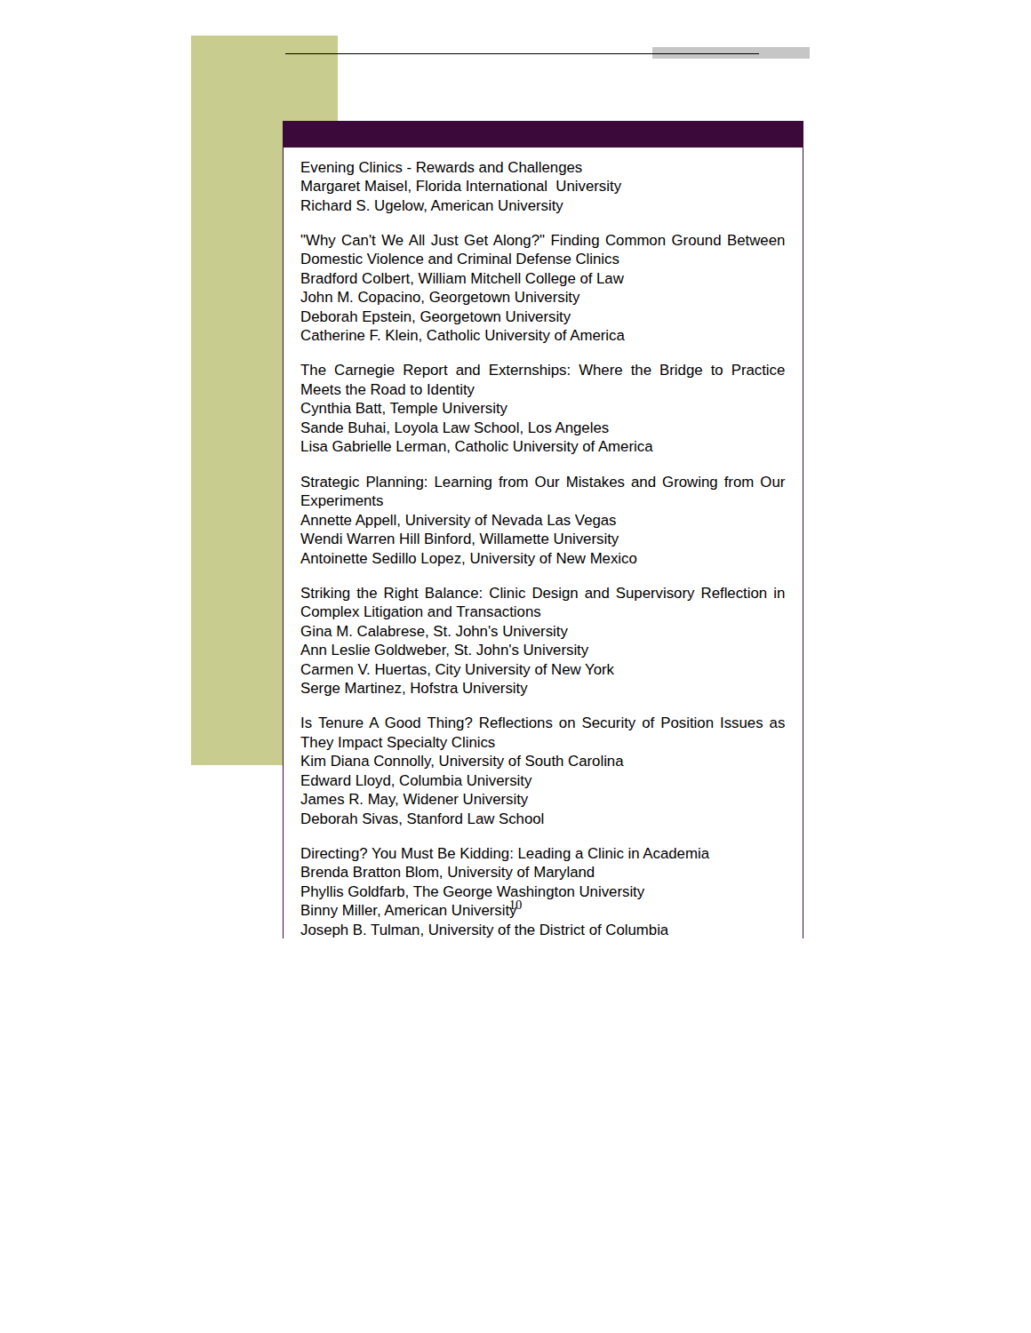Evening Clinics - Rewards and Challenges
Margaret Maisel, Florida International University
Richard S. Ugelow, American University
"Why Can't We All Just Get Along?" Finding Common Ground Between Domestic Violence and Criminal Defense Clinics
Bradford Colbert, William Mitchell College of Law
John M. Copacino, Georgetown University
Deborah Epstein, Georgetown University
Catherine F. Klein, Catholic University of America
The Carnegie Report and Externships: Where the Bridge to Practice Meets the Road to Identity
Cynthia Batt, Temple University
Sande Buhai, Loyola Law School, Los Angeles
Lisa Gabrielle Lerman, Catholic University of America
Strategic Planning: Learning from Our Mistakes and Growing from Our Experiments
Annette Appell, University of Nevada Las Vegas
Wendi Warren Hill Binford, Willamette University
Antoinette Sedillo Lopez, University of New Mexico
Striking the Right Balance: Clinic Design and Supervisory Reflection in Complex Litigation and Transactions
Gina M. Calabrese, St. John's University
Ann Leslie Goldweber, St. John's University
Carmen V. Huertas, City University of New York
Serge Martinez, Hofstra University
Is Tenure A Good Thing? Reflections on Security of Position Issues as They Impact Specialty Clinics
Kim Diana Connolly, University of South Carolina
Edward Lloyd, Columbia University
James R. May, Widener University
Deborah Sivas, Stanford Law School
Directing? You Must Be Kidding: Leading a Clinic in Academia
Brenda Bratton Blom, University of Maryland
Phyllis Goldfarb, The George Washington University
Binny Miller, American University
Joseph B. Tulman, University of the District of Columbia
10